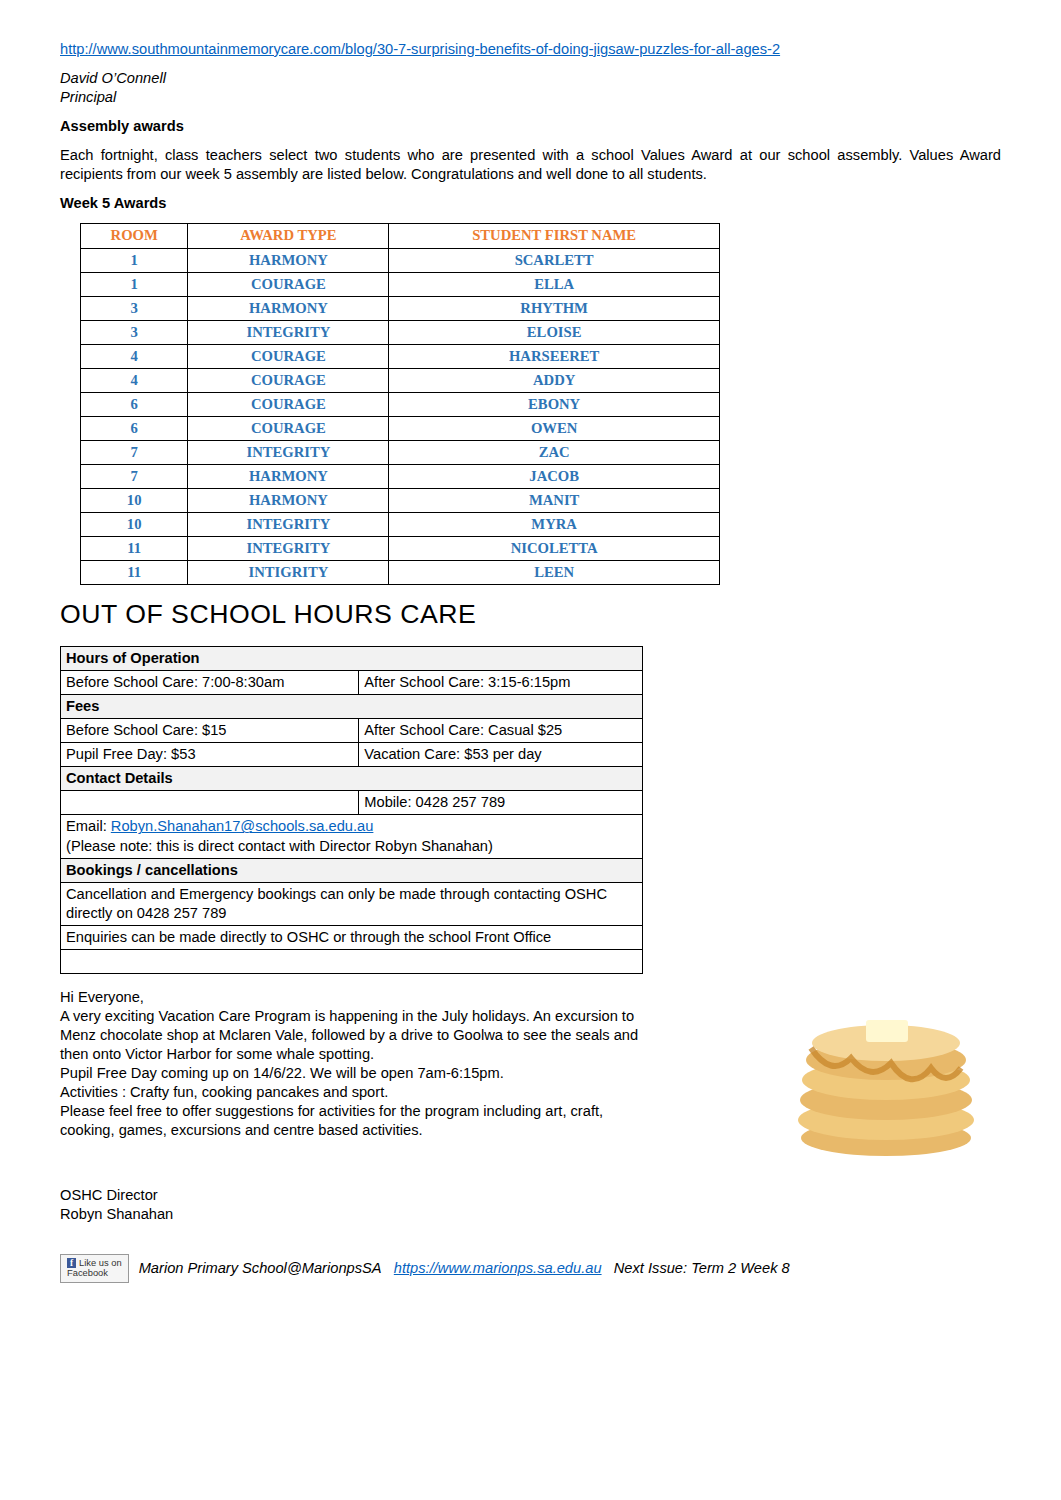http://www.southmountainmemorycare.com/blog/30-7-surprising-benefits-of-doing-jigsaw-puzzles-for-all-ages-2
David O’Connell
Principal
Assembly awards
Each fortnight, class teachers select two students who are presented with a school Values Award at our school assembly. Values Award recipients from our week 5 assembly are listed below. Congratulations and well done to all students.
Week 5 Awards
| ROOM | AWARD TYPE | STUDENT FIRST NAME |
| --- | --- | --- |
| 1 | HARMONY | SCARLETT |
| 1 | COURAGE | ELLA |
| 3 | HARMONY | RHYTHM |
| 3 | INTEGRITY | ELOISE |
| 4 | COURAGE | HARSEERET |
| 4 | COURAGE | ADDY |
| 6 | COURAGE | EBONY |
| 6 | COURAGE | OWEN |
| 7 | INTEGRITY | ZAC |
| 7 | HARMONY | JACOB |
| 10 | HARMONY | MANIT |
| 10 | INTEGRITY | MYRA |
| 11 | INTEGRITY | NICOLETTA |
| 11 | INTIGRITY | LEEN |
OUT OF SCHOOL HOURS CARE
| Hours of Operation |
| Before School Care: 7:00-8:30am | After School Care: 3:15-6:15pm |
| Fees |
| Before School Care: $15 | After School Care: Casual $25 |
| Pupil Free Day: $53 | Vacation Care: $53 per day |
| Contact Details |
| | Mobile: 0428 257 789 |
| Email: Robyn.Shanahan17@schools.sa.edu.au (Please note: this is direct contact with Director Robyn Shanahan) |
| Bookings / cancellations |
| Cancellation and Emergency bookings can only be made through contacting OSHC directly on 0428 257 789 |
| Enquiries can be made directly to OSHC or through the school Front Office |
Hi Everyone,
A very exciting Vacation Care Program is happening in the July holidays. An excursion to Menz chocolate shop at Mclaren Vale, followed by a drive to Goolwa to see the seals and then onto Victor Harbor for some whale spotting.
Pupil Free Day coming up on 14/6/22. We will be open 7am-6:15pm.
Activities : Crafty fun, cooking pancakes and sport.
Please feel free to offer suggestions for activities for the program including art, craft, cooking, games, excursions and centre based activities.
OSHC Director
Robyn Shanahan
f Like us on
Facebook Marion Primary School@MarionpsSA https://www.marionps.sa.edu.au Next Issue: Term 2 Week 8